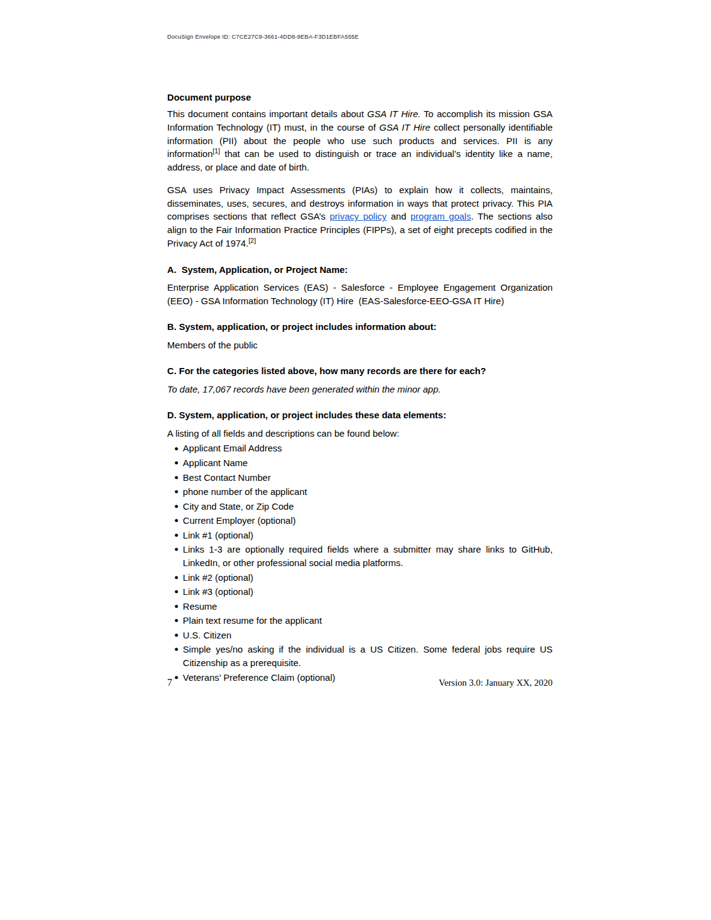DocuSign Envelope ID: C7CE27C9-3661-4DD8-9EBA-F3D1EBFA555E
Document purpose
This document contains important details about GSA IT Hire. To accomplish its mission GSA Information Technology (IT) must, in the course of GSA IT Hire collect personally identifiable information (PII) about the people who use such products and services. PII is any information[1] that can be used to distinguish or trace an individual’s identity like a name, address, or place and date of birth.
GSA uses Privacy Impact Assessments (PIAs) to explain how it collects, maintains, disseminates, uses, secures, and destroys information in ways that protect privacy. This PIA comprises sections that reflect GSA’s privacy policy and program goals. The sections also align to the Fair Information Practice Principles (FIPPs), a set of eight precepts codified in the Privacy Act of 1974.[2]
A. System, Application, or Project Name:
Enterprise Application Services (EAS) - Salesforce - Employee Engagement Organization (EEO) - GSA Information Technology (IT) Hire (EAS-Salesforce-EEO-GSA IT Hire)
B. System, application, or project includes information about:
Members of the public
C. For the categories listed above, how many records are there for each?
To date, 17,067 records have been generated within the minor app.
D. System, application, or project includes these data elements:
A listing of all fields and descriptions can be found below:
Applicant Email Address
Applicant Name
Best Contact Number
phone number of the applicant
City and State, or Zip Code
Current Employer (optional)
Link #1 (optional)
Links 1-3 are optionally required fields where a submitter may share links to GitHub, LinkedIn, or other professional social media platforms.
Link #2 (optional)
Link #3 (optional)
Resume
Plain text resume for the applicant
U.S. Citizen
Simple yes/no asking if the individual is a US Citizen. Some federal jobs require US Citizenship as a prerequisite.
Veterans’ Preference Claim (optional)
7 Version 3.0: January XX, 2020